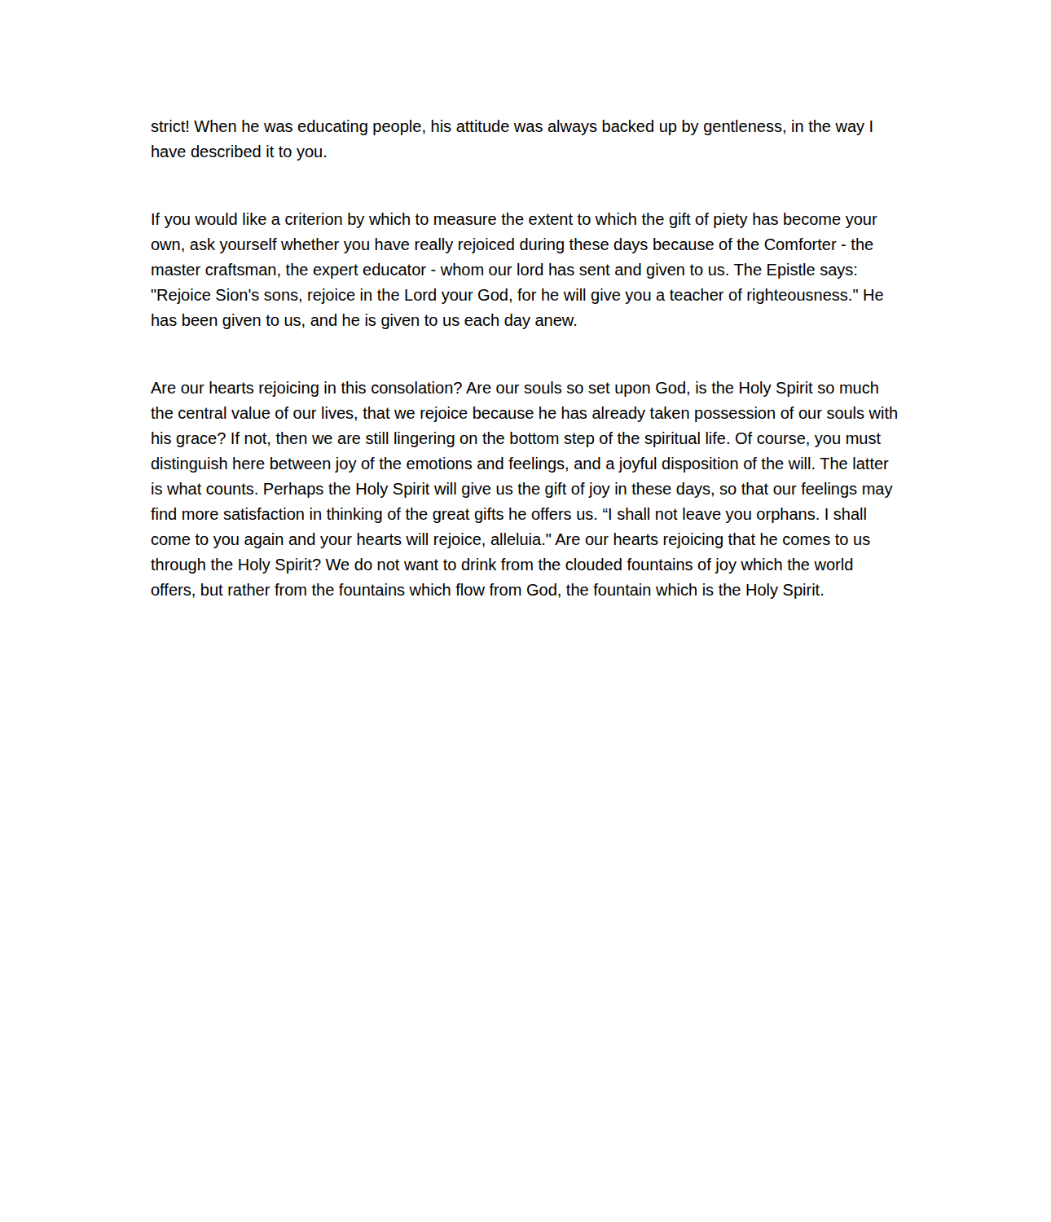strict! When he was educating people, his attitude was always backed up by gentleness, in the way I have described it to you.
If you would like a criterion by which to measure the extent to which the gift of piety has become your own, ask yourself whether you have really rejoiced during these days because of the Comforter - the master craftsman, the expert educator - whom our lord has sent and given to us. The Epistle says: "Rejoice Sion's sons, rejoice in the Lord your God, for he will give you a teacher of righteousness." He has been given to us, and he is given to us each day anew.
Are our hearts rejoicing in this consolation? Are our souls so set upon God, is the Holy Spirit so much the central value of our lives, that we rejoice because he has already taken possession of our souls with his grace? If not, then we are still lingering on the bottom step of the spiritual life. Of course, you must distinguish here between joy of the emotions and feelings, and a joyful disposition of the will. The latter is what counts. Perhaps the Holy Spirit will give us the gift of joy in these days, so that our feelings may find more satisfaction in thinking of the great gifts he offers us. “I shall not leave you orphans. I shall come to you again and your hearts will rejoice, alleluia." Are our hearts rejoicing that he comes to us through the Holy Spirit? We do not want to drink from the clouded fountains of joy which the world offers, but rather from the fountains which flow from God, the fountain which is the Holy Spirit.